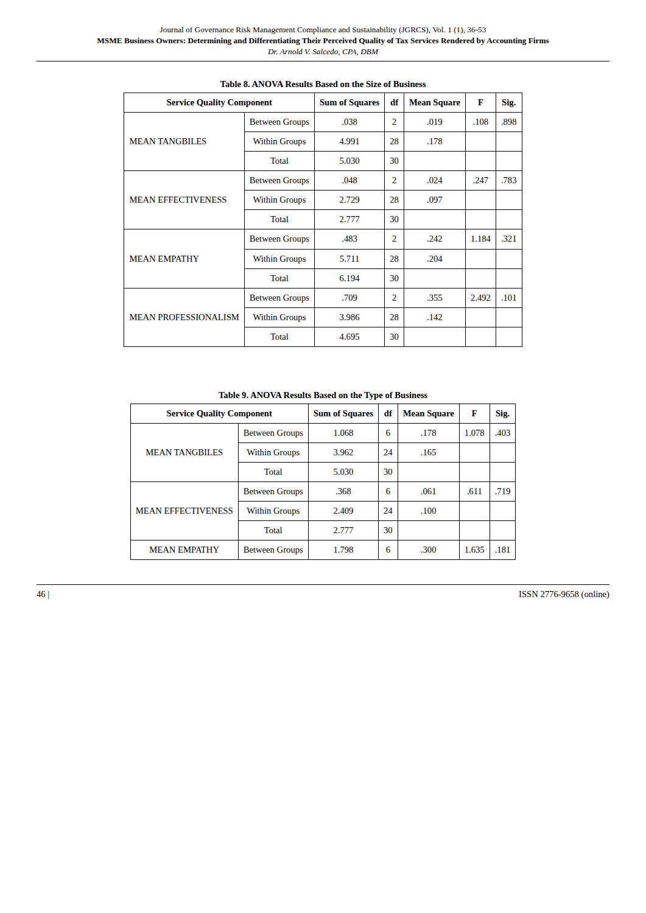Journal of Governance Risk Management Compliance and Sustainability (JGRCS), Vol. 1 (1), 36-53
MSME Business Owners: Determining and Differentiating Their Perceived Quality of Tax Services Rendered by Accounting Firms
Dr. Arnold V. Salcedo, CPA, DBM
Table 8. ANOVA Results Based on the Size of Business
| Service Quality Component | Sum of Squares | df | Mean Square | F | Sig. |
| --- | --- | --- | --- | --- | --- |
| MEAN TANGBILES | Between Groups | .038 | 2 | .019 | .108 | .898 |
| Within Groups | 4.991 | 28 | .178 | | |
| Total | 5.030 | 30 | | | |
| MEAN EFFECTIVENESS | Between Groups | .048 | 2 | .024 | .247 | .783 |
| Within Groups | 2.729 | 28 | .097 | | |
| Total | 2.777 | 30 | | | |
| MEAN EMPATHY | Between Groups | .483 | 2 | .242 | 1.184 | .321 |
| Within Groups | 5.711 | 28 | .204 | | |
| Total | 6.194 | 30 | | | |
| MEAN PROFESSIONALISM | Between Groups | .709 | 2 | .355 | 2.492 | .101 |
| Within Groups | 3.986 | 28 | .142 | | |
| Total | 4.695 | 30 | | | |
Table 9. ANOVA Results Based on the Type of Business
| Service Quality Component | Sum of Squares | df | Mean Square | F | Sig. |
| --- | --- | --- | --- | --- | --- |
| MEAN TANGBILES | Between Groups | 1.068 | 6 | .178 | 1.078 | .403 |
| Within Groups | 3.962 | 24 | .165 | | |
| Total | 5.030 | 30 | | | |
| MEAN EFFECTIVENESS | Between Groups | .368 | 6 | .061 | .611 | .719 |
| Within Groups | 2.409 | 24 | .100 | | |
| Total | 2.777 | 30 | | | |
| MEAN EMPATHY | Between Groups | 1.798 | 6 | .300 | 1.635 | .181 |
46 |
ISSN 2776-9658 (online)